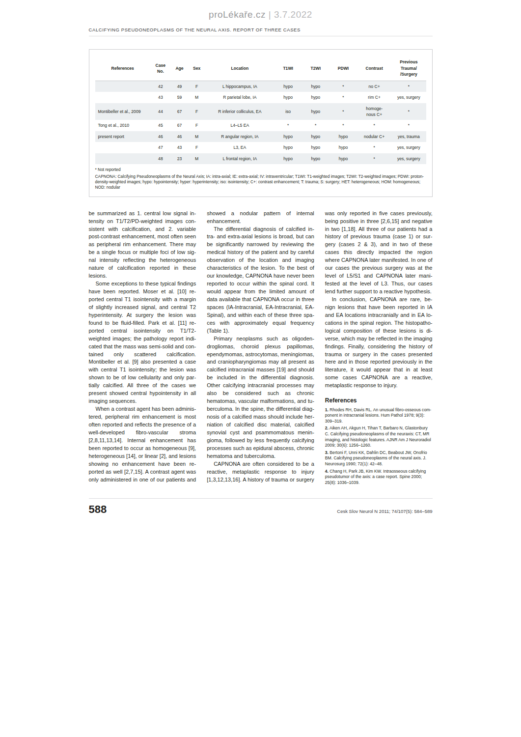proLékaře.cz | 3.7.2022
Calcifying Pseudoneoplasms of the Neural Axis. Report of Three Cases
| References | Case No. | Age | Sex | Location | T1WI | T2WI | PDWI | Contrast | Previous Trauma/ /Surgery |
| --- | --- | --- | --- | --- | --- | --- | --- | --- | --- |
| | 42 | 49 | F | L hippocampus, IA | hypo | hypo | * | no C+ | * |
| | 43 | 59 | M | R parietal lobe, IA | hypo | hypo | * | rim C+ | yes, surgery |
| Montibeller et al., 2009 | 44 | 67 | F | R inferior colliculus, EA | iso | hypo | * | homoge- nous C+ | * |
| Tong et al., 2010 | 45 | 67 | F | L4–L5 EA | * | * | * | * | * |
| present report | 46 | 46 | M | R angular region, IA | hypo | hypo | hypo | nodular C+ | yes, trauma |
| | 47 | 43 | F | L3, EA | hypo | hypo | hypo | * | yes, surgery |
| | 48 | 23 | M | L frontal region, IA | hypo | hypo | hypo | * | yes, surgery |
* Not reported
CAPNONA: Calcifying Pseudoneoplasms of the Neural Axis; IA: intra-axial; IE: extra-axial; IV: intraventricular; T1WI: T1-weighted images; T2WI: T2-weighted images; PDWI: proton-density-weighted images; hypo: hypointensity; hyper: hyperintensity; iso: isointensity; C+: contrast enhancement; T: trauma; S: surgery; HET: heterogeneous; HOM: homogeneous; NOD: nodular
be summarized as 1. central low signal intensity on T1/T2/PD-weighted images consistent with calcification, and 2. variable post-contrast enhancement, most often seen as peripheral rim enhancement. There may be a single focus or multiple foci of low signal intensity reflecting the heterogeneous nature of calcification reported in these lesions.
Some exceptions to these typical findings have been reported. Moser et al. [10] reported central T1 isointensity with a margin of slightly increased signal, and central T2 hyperintensity. At surgery the lesion was found to be fluid-filled. Park et al. [11] reported central isointensity on T1/T2-weighted images; the pathology report indicated that the mass was semi-solid and contained only scattered calcification. Montibeller et al. [9] also presented a case with central T1 isointensity; the lesion was shown to be of low cellularity and only partially calcified. All three of the cases we present showed central hypointensity in all imaging sequences.
When a contrast agent has been administered, peripheral rim enhancement is most often reported and reflects the presence of a well-developed fibro-vascular stroma [2,8,11,13,14]. Internal enhancement has been reported to occur as homogeneous [9], heterogeneous [14], or linear [2], and lesions showing no enhancement have been reported as well [2,7,15]. A contrast agent was only administered in one of our patients and showed a nodular pattern of internal enhancement.
The differential diagnosis of calcified intra- and extra-axial lesions is broad, but can be significantly narrowed by reviewing the medical history of the patient and by careful observation of the location and imaging characteristics of the lesion. To the best of our knowledge, CAPNONA have never been reported to occur within the spinal cord. It would appear from the limited amount of data available that CAPNONA occur in three spaces (IA-Intracranial, EA-Intracranial, EA-Spinal), and within each of these three spaces with approximately equal frequency (Table 1).
Primary neoplasms such as oligodendrogliomas, choroid plexus papillomas, ependymomas, astrocytomas, meningiomas, and craniopharyngiomas may all present as calcified intracranial masses [19] and should be included in the differential diagnosis. Other calcifying intracranial processes may also be considered such as chronic hematomas, vascular malformations, and tuberculoma. In the spine, the differential diagnosis of a calcified mass should include herniation of calcified disc material, calcified synovial cyst and psammomatous meningioma, followed by less frequently calcifying processes such as epidural abscess, chronic hematoma and tuberculoma.
CAPNONA are often considered to be a reactive, metaplastic response to injury [1,3,12,13,16]. A history of trauma or surgery was only reported in five cases previously, being positive in three [2,6,15] and negative in two [1,18]. All three of our patients had a history of previous trauma (case 1) or surgery (cases 2 & 3), and in two of these cases this directly impacted the region where CAPNONA later manifested. In one of our cases the previous surgery was at the level of L5/S1 and CAPNONA later manifested at the level of L3. Thus, our cases lend further support to a reactive hypothesis.
In conclusion, CAPNONA are rare, benign lesions that have been reported in IA and EA locations intracranially and in EA locations in the spinal region. The histopathological composition of these lesions is diverse, which may be reflected in the imaging findings. Finally, considering the history of trauma or surgery in the cases presented here and in those reported previously in the literature, it would appear that in at least some cases CAPNONA are a reactive, metaplastic response to injury.
References
1. Rhodes RH, Davis RL. An unusual fibro-osseous component in intracranial lesions. Hum Pathol 1978; 9(3): 309–319.
2. Aiken AH, Akgun H, Tihan T, Barbaro N, Glastonbury C. Calcifying pseudoneoplasms of the neuraxis: CT, MR imaging, and histologic features. AJNR Am J Neuroradiol 2009; 30(6): 1256–1260.
3. Bertoni F, Unni KK, Dahlin DC, Beabout JW, Onofrio BM. Calcifying pseudoneoplasms of the neural axis. J. Neurosurg 1990; 72(1): 42–48.
4. Chang H, Park JB, Kim KW. Intraosseous calcifying pseudotumor of the axis: a case report. Spine 2000; 25(8): 1036–1039.
588
Cesk Slov Neurol N 2011; 74/107(5): 584–589